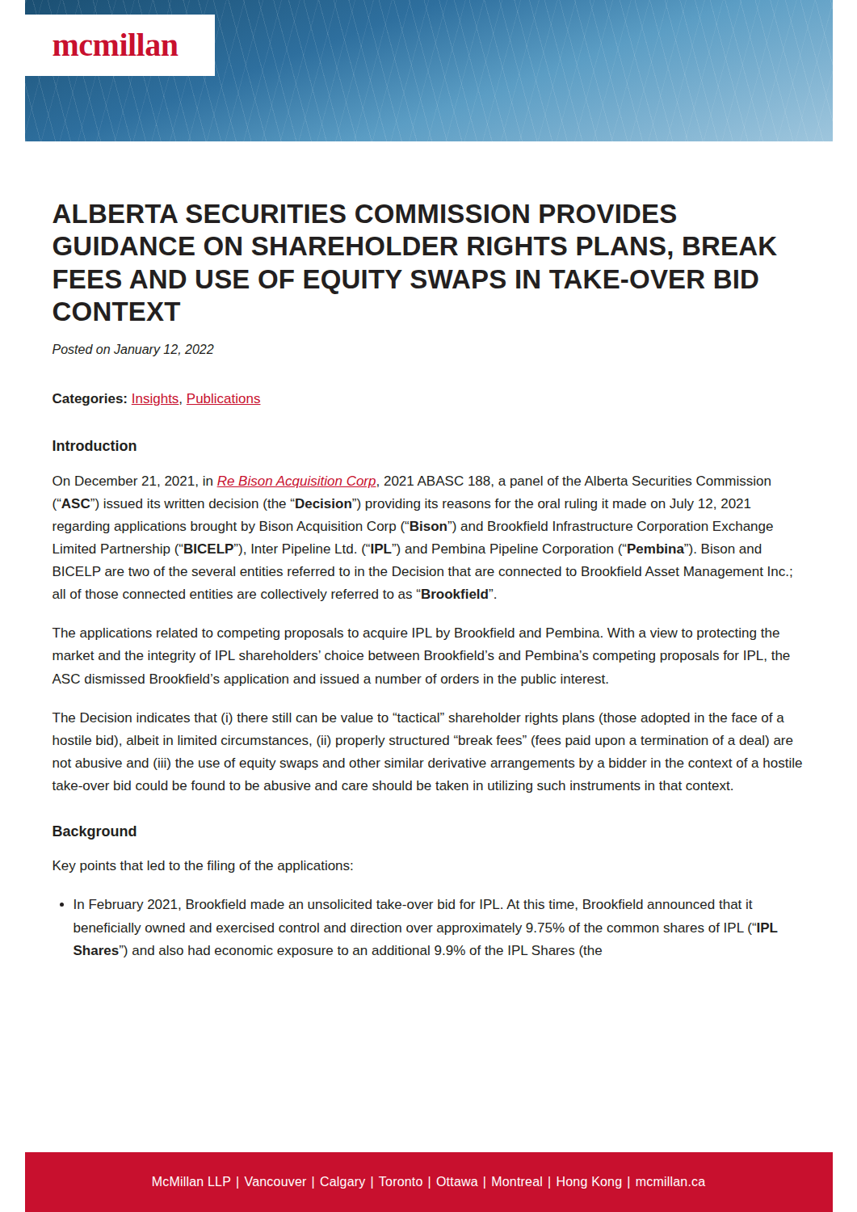mcmillan
Alberta Securities Commission Provides Guidance on Shareholder Rights Plans, Break Fees and Use of Equity Swaps in Take-Over Bid Context
Posted on January 12, 2022
Categories: Insights, Publications
Introduction
On December 21, 2021, in Re Bison Acquisition Corp, 2021 ABASC 188, a panel of the Alberta Securities Commission (“ASC”) issued its written decision (the “Decision”) providing its reasons for the oral ruling it made on July 12, 2021 regarding applications brought by Bison Acquisition Corp (“Bison”) and Brookfield Infrastructure Corporation Exchange Limited Partnership (“BICELP”), Inter Pipeline Ltd. (“IPL”) and Pembina Pipeline Corporation (“Pembina”). Bison and BICELP are two of the several entities referred to in the Decision that are connected to Brookfield Asset Management Inc.; all of those connected entities are collectively referred to as “Brookfield”.
The applications related to competing proposals to acquire IPL by Brookfield and Pembina. With a view to protecting the market and the integrity of IPL shareholders’ choice between Brookfield’s and Pembina’s competing proposals for IPL, the ASC dismissed Brookfield’s application and issued a number of orders in the public interest.
The Decision indicates that (i) there still can be value to “tactical” shareholder rights plans (those adopted in the face of a hostile bid), albeit in limited circumstances, (ii) properly structured “break fees” (fees paid upon a termination of a deal) are not abusive and (iii) the use of equity swaps and other similar derivative arrangements by a bidder in the context of a hostile take-over bid could be found to be abusive and care should be taken in utilizing such instruments in that context.
Background
Key points that led to the filing of the applications:
In February 2021, Brookfield made an unsolicited take-over bid for IPL. At this time, Brookfield announced that it beneficially owned and exercised control and direction over approximately 9.75% of the common shares of IPL (“IPL Shares”) and also had economic exposure to an additional 9.9% of the IPL Shares (the
McMillan LLP|Vancouver|Calgary|Toronto|Ottawa|Montreal|Hong Kong|mcmillan.ca